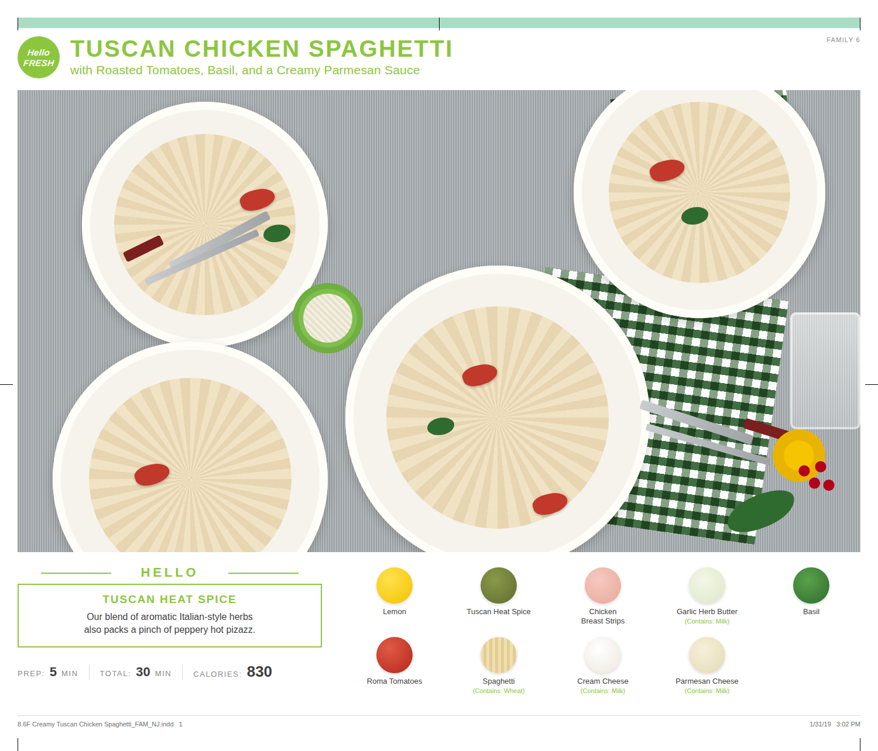FAMILY 6
Hello FRESH
TUSCAN CHICKEN SPAGHETTI
with Roasted Tomatoes, Basil, and a Creamy Parmesan Sauce
HELLO
TUSCAN HEAT SPICE
Our blend of aromatic Italian-style herbs
also packs a pinch of peppery hot pizazz.
PREP: 5 MIN
TOTAL: 30 MIN
CALORIES: 830
Lemon
Tuscan Heat Spice
Chicken
Breast Strips
Garlic Herb Butter(Contains: Milk)
Basil
Roma Tomatoes
Spaghetti(Contains: Wheat)
Cream Cheese(Contains: Milk)
Parmesan Cheese(Contains: Milk)
8.6F Creamy Tuscan Chicken Spaghetti_FAM_NJ.indd 1 1/31/19 3:02 PM